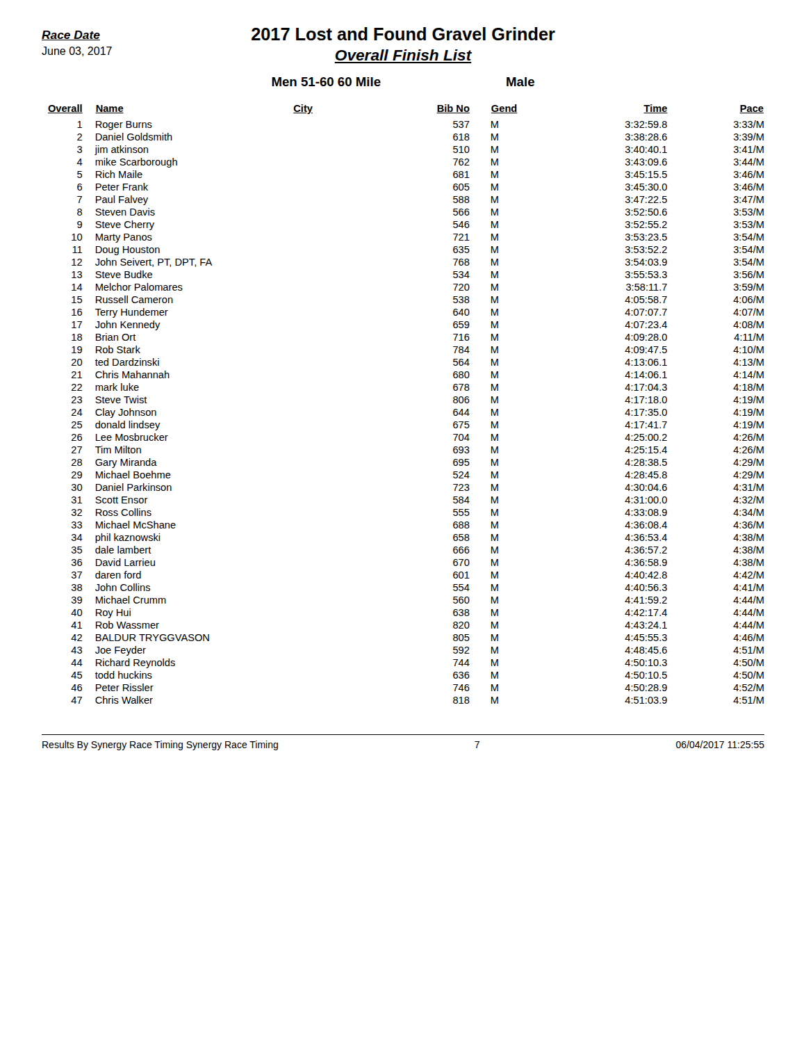Race Date
June 03, 2017
2017 Lost and Found Gravel Grinder
Overall Finish List
Men 51-60 60 Mile Male
| Overall | Name | City | Bib No | Gend | Time | Pace |
| --- | --- | --- | --- | --- | --- | --- |
| 1 | Roger Burns | | 537 | M | 3:32:59.8 | 3:33/M |
| 2 | Daniel Goldsmith | | 618 | M | 3:38:28.6 | 3:39/M |
| 3 | jim atkinson | | 510 | M | 3:40:40.1 | 3:41/M |
| 4 | mike Scarborough | | 762 | M | 3:43:09.6 | 3:44/M |
| 5 | Rich Maile | | 681 | M | 3:45:15.5 | 3:46/M |
| 6 | Peter Frank | | 605 | M | 3:45:30.0 | 3:46/M |
| 7 | Paul Falvey | | 588 | M | 3:47:22.5 | 3:47/M |
| 8 | Steven Davis | | 566 | M | 3:52:50.6 | 3:53/M |
| 9 | Steve Cherry | | 546 | M | 3:52:55.2 | 3:53/M |
| 10 | Marty Panos | | 721 | M | 3:53:23.5 | 3:54/M |
| 11 | Doug Houston | | 635 | M | 3:53:52.2 | 3:54/M |
| 12 | John Seivert, PT, DPT, FA | | 768 | M | 3:54:03.9 | 3:54/M |
| 13 | Steve Budke | | 534 | M | 3:55:53.3 | 3:56/M |
| 14 | Melchor Palomares | | 720 | M | 3:58:11.7 | 3:59/M |
| 15 | Russell Cameron | | 538 | M | 4:05:58.7 | 4:06/M |
| 16 | Terry Hundemer | | 640 | M | 4:07:07.7 | 4:07/M |
| 17 | John Kennedy | | 659 | M | 4:07:23.4 | 4:08/M |
| 18 | Brian Ort | | 716 | M | 4:09:28.0 | 4:11/M |
| 19 | Rob Stark | | 784 | M | 4:09:47.5 | 4:10/M |
| 20 | ted Dardzinski | | 564 | M | 4:13:06.1 | 4:13/M |
| 21 | Chris Mahannah | | 680 | M | 4:14:06.1 | 4:14/M |
| 22 | mark luke | | 678 | M | 4:17:04.3 | 4:18/M |
| 23 | Steve Twist | | 806 | M | 4:17:18.0 | 4:19/M |
| 24 | Clay Johnson | | 644 | M | 4:17:35.0 | 4:19/M |
| 25 | donald lindsey | | 675 | M | 4:17:41.7 | 4:19/M |
| 26 | Lee Mosbrucker | | 704 | M | 4:25:00.2 | 4:26/M |
| 27 | Tim Milton | | 693 | M | 4:25:15.4 | 4:26/M |
| 28 | Gary Miranda | | 695 | M | 4:28:38.5 | 4:29/M |
| 29 | Michael Boehme | | 524 | M | 4:28:45.8 | 4:29/M |
| 30 | Daniel Parkinson | | 723 | M | 4:30:04.6 | 4:31/M |
| 31 | Scott Ensor | | 584 | M | 4:31:00.0 | 4:32/M |
| 32 | Ross Collins | | 555 | M | 4:33:08.9 | 4:34/M |
| 33 | Michael McShane | | 688 | M | 4:36:08.4 | 4:36/M |
| 34 | phil kaznowski | | 658 | M | 4:36:53.4 | 4:38/M |
| 35 | dale lambert | | 666 | M | 4:36:57.2 | 4:38/M |
| 36 | David Larrieu | | 670 | M | 4:36:58.9 | 4:38/M |
| 37 | daren ford | | 601 | M | 4:40:42.8 | 4:42/M |
| 38 | John Collins | | 554 | M | 4:40:56.3 | 4:41/M |
| 39 | Michael Crumm | | 560 | M | 4:41:59.2 | 4:44/M |
| 40 | Roy Hui | | 638 | M | 4:42:17.4 | 4:44/M |
| 41 | Rob Wassmer | | 820 | M | 4:43:24.1 | 4:44/M |
| 42 | BALDUR TRYGGVASON | | 805 | M | 4:45:55.3 | 4:46/M |
| 43 | Joe Feyder | | 592 | M | 4:48:45.6 | 4:51/M |
| 44 | Richard Reynolds | | 744 | M | 4:50:10.3 | 4:50/M |
| 45 | todd huckins | | 636 | M | 4:50:10.5 | 4:50/M |
| 46 | Peter Rissler | | 746 | M | 4:50:28.9 | 4:52/M |
| 47 | Chris Walker | | 818 | M | 4:51:03.9 | 4:51/M |
Results By Synergy Race Timing Synergy Race Timing
7
06/04/2017 11:25:55